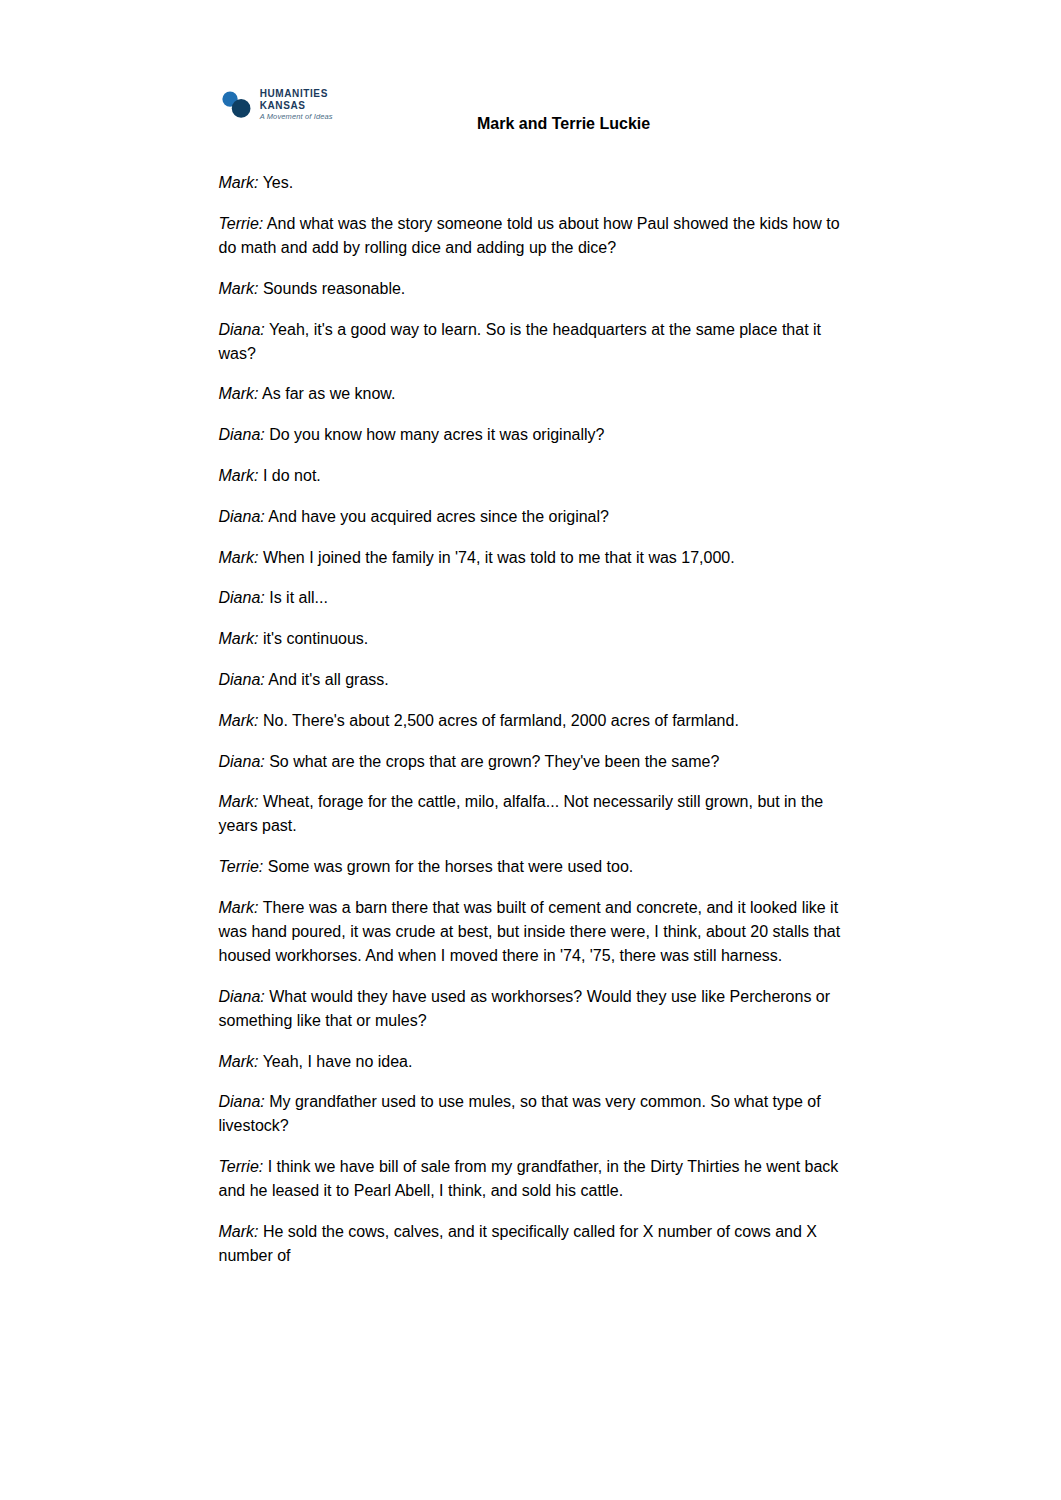Humanities
Kansas A Movement of Ideas
Mark and Terrie Luckie
Mark: Yes.
Terrie: And what was the story someone told us about how Paul showed the kids how to do math and add by rolling dice and adding up the dice?
Mark: Sounds reasonable.
Diana: Yeah, it's a good way to learn. So is the headquarters at the same place that it was?
Mark: As far as we know.
Diana: Do you know how many acres it was originally?
Mark: I do not.
Diana: And have you acquired acres since the original?
Mark: When I joined the family in '74, it was told to me that it was 17,000.
Diana: Is it all...
Mark: it's continuous.
Diana: And it's all grass.
Mark: No. There's about 2,500 acres of farmland, 2000 acres of farmland.
Diana: So what are the crops that are grown? They've been the same?
Mark: Wheat, forage for the cattle, milo, alfalfa... Not necessarily still grown, but in the years past.
Terrie: Some was grown for the horses that were used too.
Mark: There was a barn there that was built of cement and concrete, and it looked like it was hand poured, it was crude at best, but inside there were, I think, about 20 stalls that housed workhorses. And when I moved there in '74, '75, there was still harness.
Diana: What would they have used as workhorses? Would they use like Percherons or something like that or mules?
Mark: Yeah, I have no idea.
Diana: My grandfather used to use mules, so that was very common. So what type of livestock?
Terrie: I think we have bill of sale from my grandfather, in the Dirty Thirties he went back and he leased it to Pearl Abell, I think, and sold his cattle.
Mark: He sold the cows, calves, and it specifically called for X number of cows and X number of